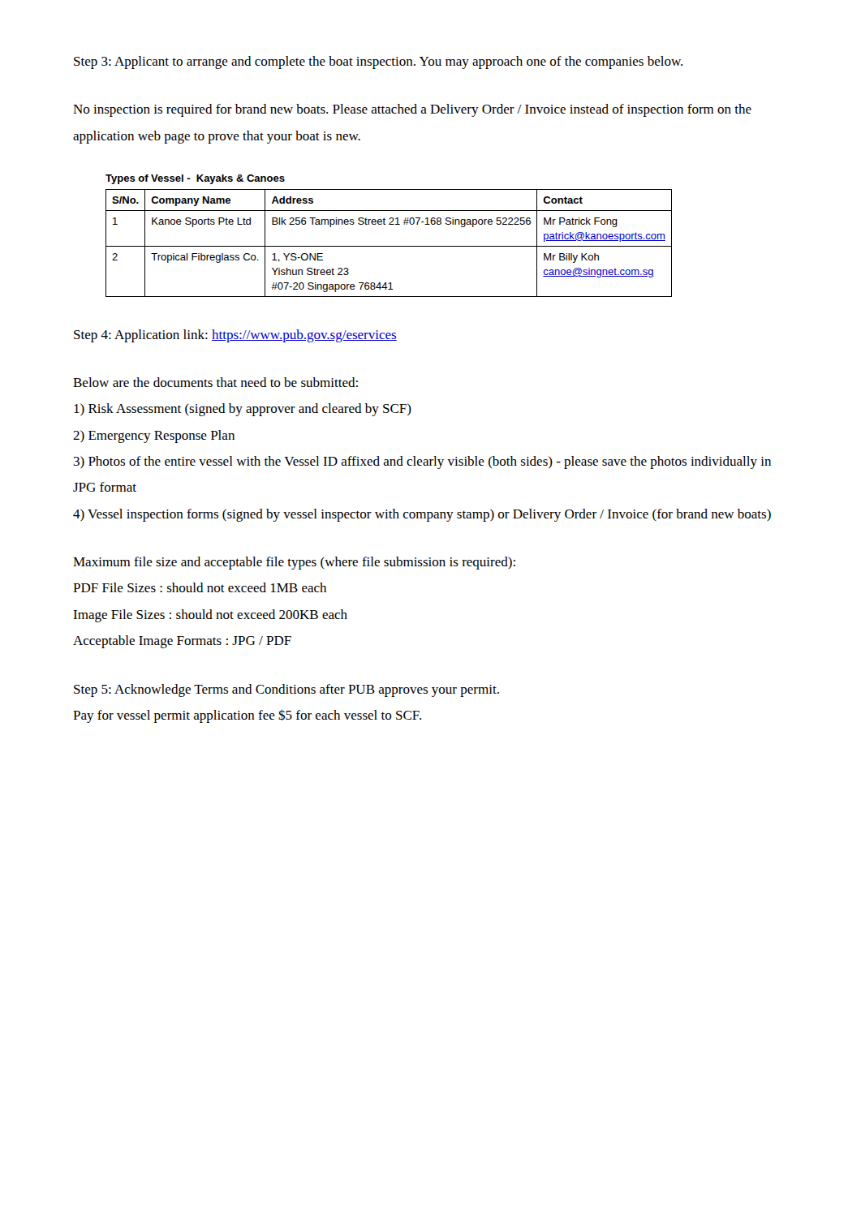Step 3: Applicant to arrange and complete the boat inspection. You may approach one of the companies below.
No inspection is required for brand new boats. Please attached a Delivery Order / Invoice instead of inspection form on the application web page to prove that your boat is new.
Types of Vessel - Kayaks & Canoes
| S/No. | Company Name | Address | Contact |
| --- | --- | --- | --- |
| 1 | Kanoe Sports Pte Ltd | Blk 256 Tampines Street 21 #07-168 Singapore 522256 | Mr Patrick Fong patrick@kanoesports.com |
| 2 | Tropical Fibreglass Co. | 1, YS-ONE Yishun Street 23 #07-20 Singapore 768441 | Mr Billy Koh canoe@singnet.com.sg |
Step 4: Application link: https://www.pub.gov.sg/eservices
Below are the documents that need to be submitted:
1) Risk Assessment (signed by approver and cleared by SCF)
2) Emergency Response Plan
3) Photos of the entire vessel with the Vessel ID affixed and clearly visible (both sides) - please save the photos individually in JPG format
4) Vessel inspection forms (signed by vessel inspector with company stamp) or Delivery Order / Invoice (for brand new boats)
Maximum file size and acceptable file types (where file submission is required):
PDF File Sizes : should not exceed 1MB each
Image File Sizes : should not exceed 200KB each
Acceptable Image Formats : JPG / PDF
Step 5: Acknowledge Terms and Conditions after PUB approves your permit.
Pay for vessel permit application fee $5 for each vessel to SCF.